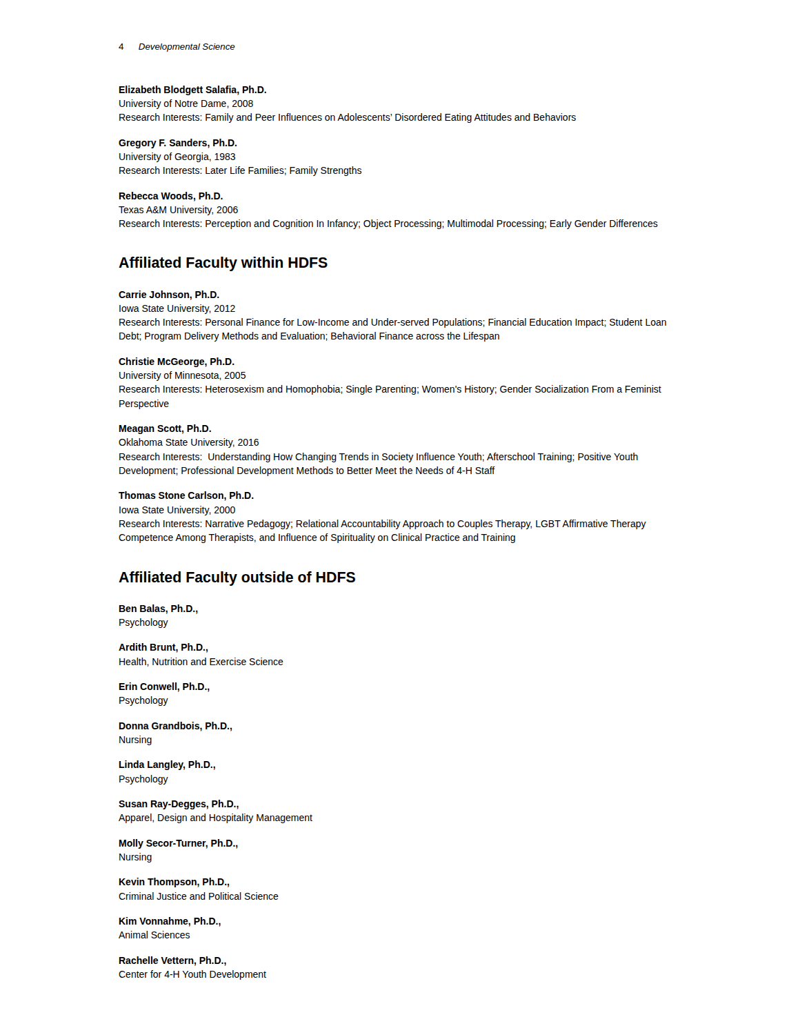4 Developmental Science
Elizabeth Blodgett Salafia, Ph.D.
University of Notre Dame, 2008
Research Interests: Family and Peer Influences on Adolescents’ Disordered Eating Attitudes and Behaviors
Gregory F. Sanders, Ph.D.
University of Georgia, 1983
Research Interests: Later Life Families; Family Strengths
Rebecca Woods, Ph.D.
Texas A&M University, 2006
Research Interests: Perception and Cognition In Infancy; Object Processing; Multimodal Processing; Early Gender Differences
Affiliated Faculty within HDFS
Carrie Johnson, Ph.D.
Iowa State University, 2012
Research Interests: Personal Finance for Low-Income and Under-served Populations; Financial Education Impact; Student Loan Debt; Program Delivery Methods and Evaluation; Behavioral Finance across the Lifespan
Christie McGeorge, Ph.D.
University of Minnesota, 2005
Research Interests: Heterosexism and Homophobia; Single Parenting; Women's History; Gender Socialization From a Feminist Perspective
Meagan Scott, Ph.D.
Oklahoma State University, 2016
Research Interests: Understanding How Changing Trends in Society Influence Youth; Afterschool Training; Positive Youth Development; Professional Development Methods to Better Meet the Needs of 4-H Staff
Thomas Stone Carlson, Ph.D.
Iowa State University, 2000
Research Interests: Narrative Pedagogy; Relational Accountability Approach to Couples Therapy, LGBT Affirmative Therapy Competence Among Therapists, and Influence of Spirituality on Clinical Practice and Training
Affiliated Faculty outside of HDFS
Ben Balas, Ph.D.,
Psychology
Ardith Brunt, Ph.D.,
Health, Nutrition and Exercise Science
Erin Conwell, Ph.D.,
Psychology
Donna Grandbois, Ph.D.,
Nursing
Linda Langley, Ph.D.,
Psychology
Susan Ray-Degges, Ph.D.,
Apparel, Design and Hospitality Management
Molly Secor-Turner, Ph.D.,
Nursing
Kevin Thompson, Ph.D.,
Criminal Justice and Political Science
Kim Vonnahme, Ph.D.,
Animal Sciences
Rachelle Vettern, Ph.D.,
Center for 4-H Youth Development